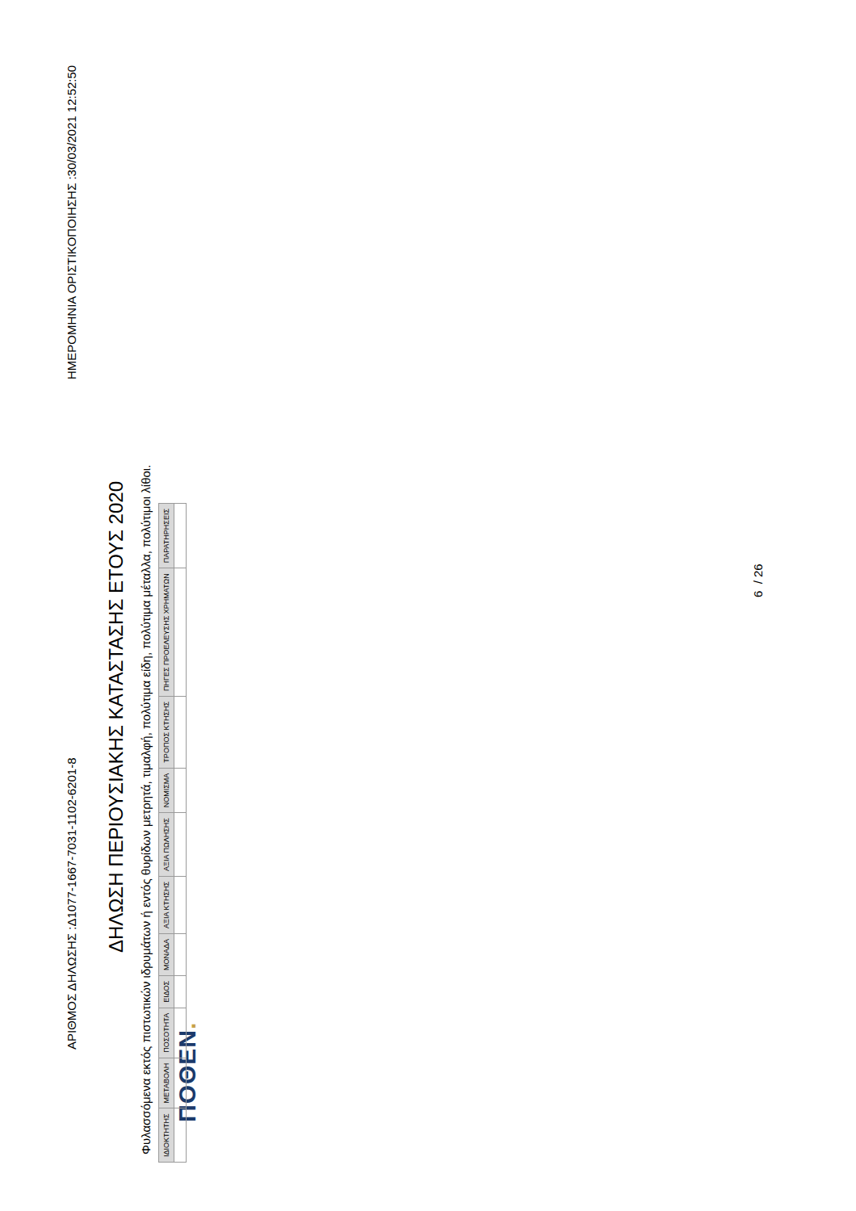ΠΟΘΕΝ.
ΑΡΙΘΜΟΣ ΔΗΛΩΣΗΣ :Δ1077-1667-7031-1102-6201-8
ΗΜΕΡΟΜΗΝΙΑ ΟΡΙΣΤΙΚΟΠΟΙΗΣΗΣ :30/03/2021 12:52:50
ΔΗΛΩΣΗ ΠΕΡΙΟΥΣΙΑΚΗΣ ΚΑΤΑΣΤΑΣΗΣ ΕΤΟΥΣ 2020
Φυλασσόμενα εκτός πιστωτικών ιδρυμάτων ή εντός θυρίδων μετρητά, τιμαλφή, πολύτιμα είδη, πολύτιμα μέταλλα, πολύτιμοι λίθοι.
| ΙΔΙΟΚΤΗΤΗΣ | ΜΕΤΑΒΟΛΗ | ΠΟΣΟΤΗΤΑ | ΕΙΔΟΣ | ΜΟΝΑΔΑ | ΑΞΙΑ ΚΤΗΣΗΣ | ΑΞΙΑ ΠΩΛΗΣΗΣ | ΝΟΜΙΣΜΑ | ΤΡΟΠΟΣ ΚΤΗΣΗΣ | ΠΗΓΕΣ ΠΡΟΕΛΕΥΣΗΣ ΧΡΗΜΑΤΩΝ | ΠΑΡΑΤΗΡΗΣΕΙΣ |
| --- | --- | --- | --- | --- | --- | --- | --- | --- | --- | --- |
6 / 26